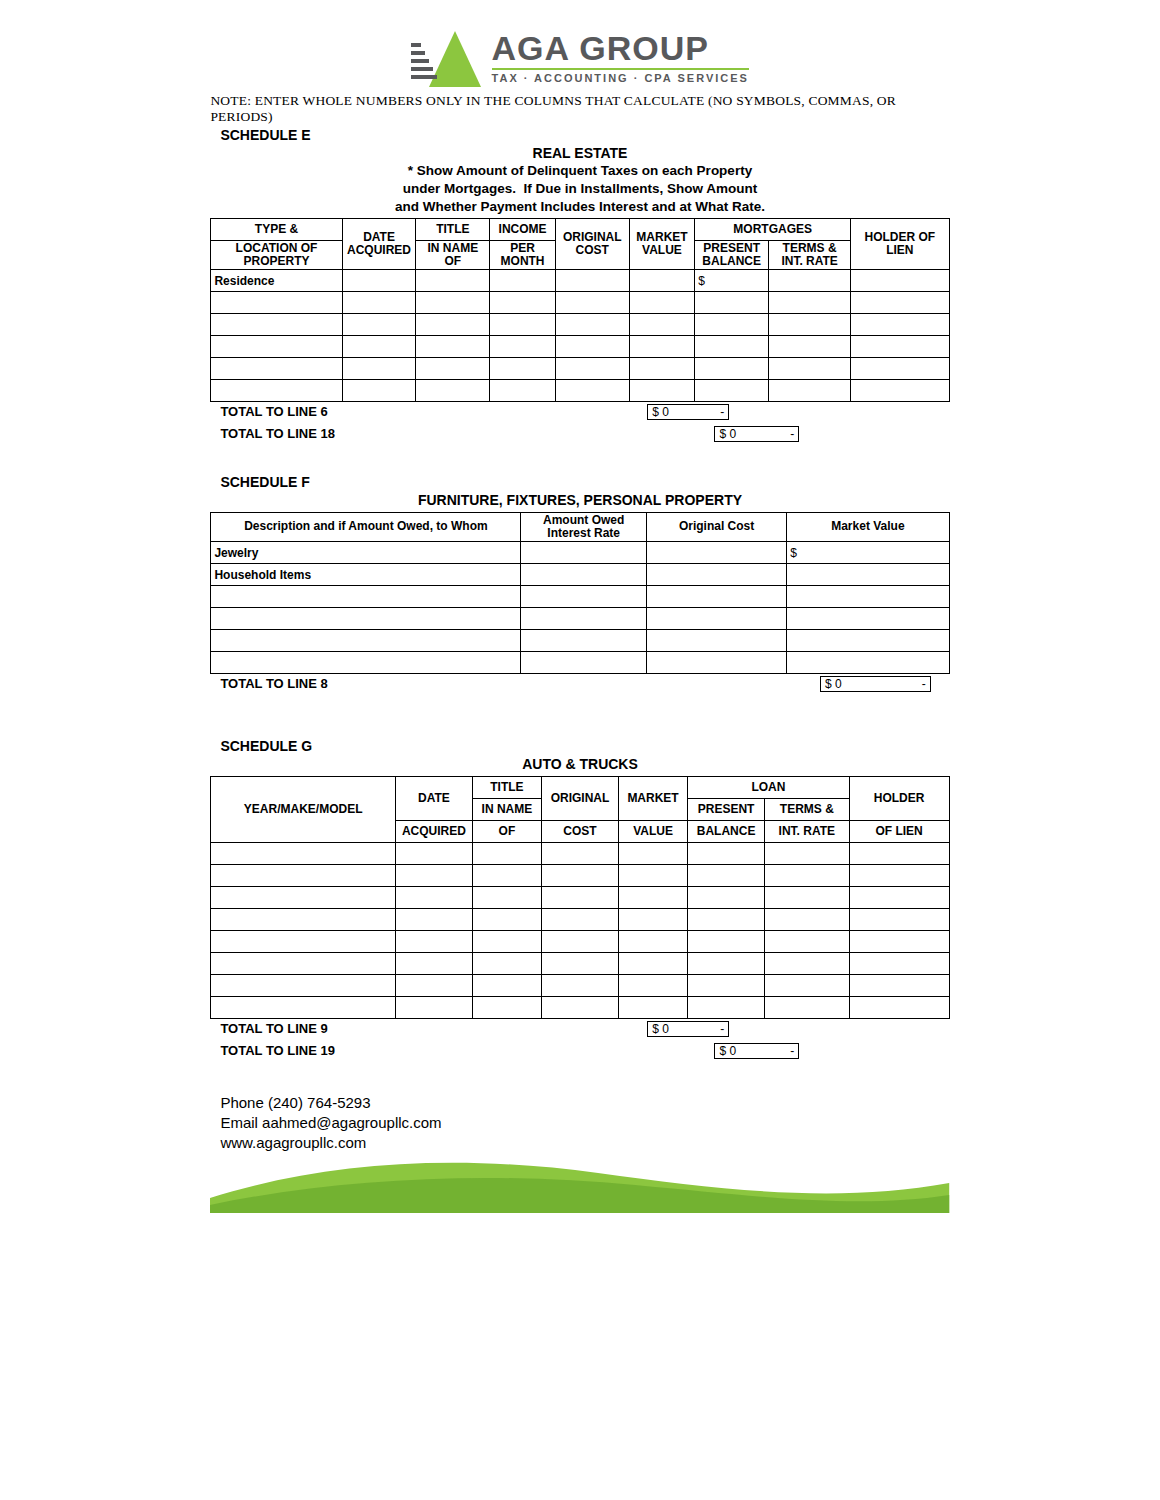AGA GROUP
TAX · ACCOUNTING · CPA SERVICES
NOTE: ENTER WHOLE NUMBERS ONLY IN THE COLUMNS THAT CALCULATE (NO SYMBOLS, COMMAS, OR PERIODS)
SCHEDULE E
REAL ESTATE
* Show Amount of Delinquent Taxes on each Property
under Mortgages. If Due in Installments, Show Amount
and Whether Payment Includes Interest and at What Rate.
| TYPE & | DATE ACQUIRED | TITLE | INCOME | ORIGINAL COST | MARKET VALUE | MORTGAGES | HOLDER OF LIEN |
| --- | --- | --- | --- | --- | --- | --- | --- |
| LOCATION OF PROPERTY | IN NAME OF | PER MONTH | PRESENT BALANCE | TERMS & INT. RATE |
| Residence | | | | | | $ | | |
TOTAL TO LINE 6 $ 0 -
TOTAL TO LINE 18 $ 0 -
SCHEDULE F
FURNITURE, FIXTURES, PERSONAL PROPERTY
| Description and if Amount Owed, to Whom | Amount Owed Interest Rate | Original Cost | Market Value |
| --- | --- | --- | --- |
| Jewelry | | | $ |
| Household Items | | | |
TOTAL TO LINE 8 $ 0 -
SCHEDULE G
AUTO & TRUCKS
| YEAR/MAKE/MODEL | DATE | TITLE | ORIGINAL | MARKET | LOAN | HOLDER |
| --- | --- | --- | --- | --- | --- | --- |
| IN NAME | PRESENT | TERMS & |
| ACQUIRED | OF | COST | VALUE | BALANCE | INT. RATE | OF LIEN |
TOTAL TO LINE 9 $ 0 -
TOTAL TO LINE 19 $ 0 -
Phone (240) 764-5293
Email aahmed@agagroupllc.com
www.agagroupllc.com